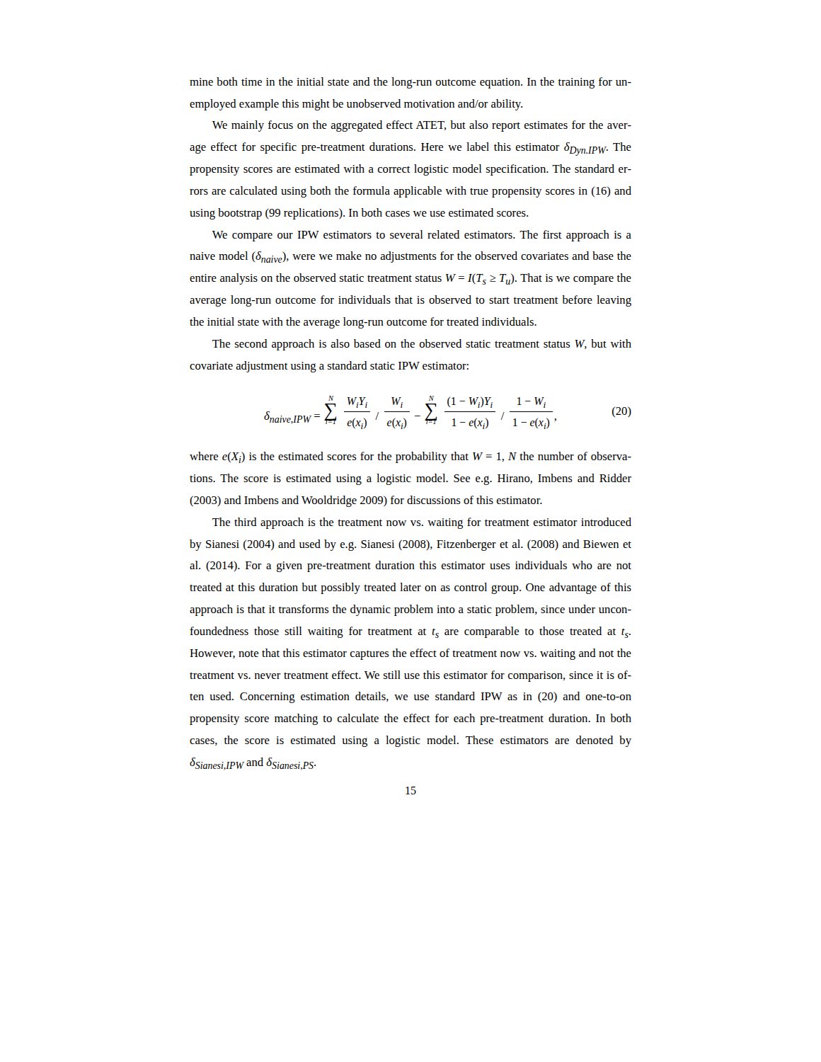mine both time in the initial state and the long-run outcome equation. In the training for unemployed example this might be unobserved motivation and/or ability.
We mainly focus on the aggregated effect ATET, but also report estimates for the average effect for specific pre-treatment durations. Here we label this estimator δDyn.IPW. The propensity scores are estimated with a correct logistic model specification. The standard errors are calculated using both the formula applicable with true propensity scores in (16) and using bootstrap (99 replications). In both cases we use estimated scores.
We compare our IPW estimators to several related estimators. The first approach is a naive model (δnaive), were we make no adjustments for the observed covariates and base the entire analysis on the observed static treatment status W = I(Ts ≥ Tu). That is we compare the average long-run outcome for individuals that is observed to start treatment before leaving the initial state with the average long-run outcome for treated individuals.
The second approach is also based on the observed static treatment status W, but with covariate adjustment using a standard static IPW estimator:
δnaive,IPW = N∑i=1 WiYi e(xi) / Wi e(xi) − N∑i=1 (1 − Wi)Yi 1 − e(xi) / 1 − Wi 1 − e(xi), (20)
where e(Xi) is the estimated scores for the probability that W = 1, N the number of observations. The score is estimated using a logistic model. See e.g. Hirano, Imbens and Ridder (2003) and Imbens and Wooldridge 2009) for discussions of this estimator.
The third approach is the treatment now vs. waiting for treatment estimator introduced by Sianesi (2004) and used by e.g. Sianesi (2008), Fitzenberger et al. (2008) and Biewen et al. (2014). For a given pre-treatment duration this estimator uses individuals who are not treated at this duration but possibly treated later on as control group. One advantage of this approach is that it transforms the dynamic problem into a static problem, since under unconfoundedness those still waiting for treatment at ts are comparable to those treated at ts. However, note that this estimator captures the effect of treatment now vs. waiting and not the treatment vs. never treatment effect. We still use this estimator for comparison, since it is often used. Concerning estimation details, we use standard IPW as in (20) and one-to-on propensity score matching to calculate the effect for each pre-treatment duration. In both cases, the score is estimated using a logistic model. These estimators are denoted by δSianesi,IPW and δSianesi,PS.
15